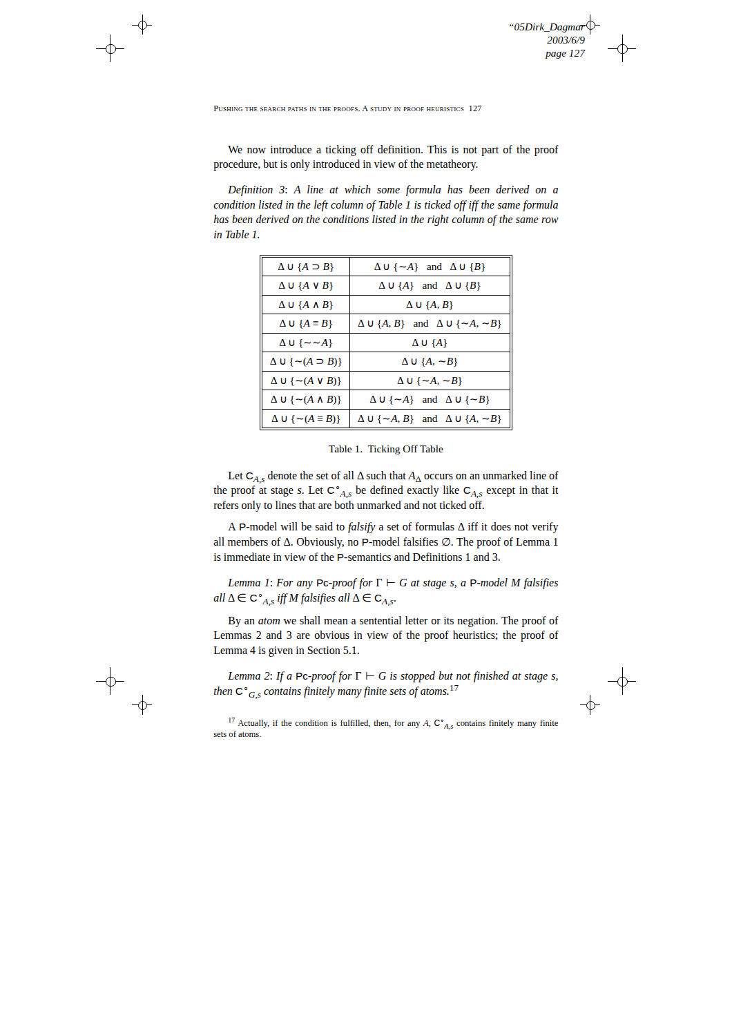“05Dirk_Dagmar
2003/6/9
page 127
Pushing the search paths in the proofs. A study in proof heuristics 127
We now introduce a ticking off definition. This is not part of the proof procedure, but is only introduced in view of the metatheory.
Definition 3: A line at which some formula has been derived on a condition listed in the left column of Table 1 is ticked off iff the same formula has been derived on the conditions listed in the right column of the same row in Table 1.
| Δ ∪ { A ⊃ B } | Δ ∪ {∼ A } and Δ ∪ { B } |
| Δ ∪ { A ∨ B } | Δ ∪ { A } and Δ ∪ { B } |
| Δ ∪ { A ∧ B } | Δ ∪ { A , B } |
| Δ ∪ { A ≡ B } | Δ ∪ { A , B } and Δ ∪ {∼ A , ∼ B } |
| Δ ∪ {∼∼ A } | Δ ∪ { A } |
| Δ ∪ {∼( A ⊃ B )} | Δ ∪ { A , ∼ B } |
| Δ ∪ {∼( A ∨ B )} | Δ ∪ {∼ A , ∼ B } |
| Δ ∪ {∼( A ∧ B )} | Δ ∪ {∼ A } and Δ ∪ {∼ B } |
| Δ ∪ {∼( A ≡ B )} | Δ ∪ {∼ A , B } and Δ ∪ { A , ∼ B } |
Table 1. Ticking Off Table
Let CA,s denote the set of all Δ such that AΔ occurs on an unmarked line of the proof at stage s. Let C∘A,s be defined exactly like CA,s except in that it refers only to lines that are both unmarked and not ticked off.
A P-model will be said to falsify a set of formulas Δ iff it does not verify all members of Δ. Obviously, no P-model falsifies ∅. The proof of Lemma 1 is immediate in view of the P-semantics and Definitions 1 and 3.
Lemma 1: For any Pc-proof for Γ ⊢ G at stage s, a P-model M falsifies all Δ ∈ C∘A,s iff M falsifies all Δ ∈ CA,s.
By an atom we shall mean a sentential letter or its negation. The proof of Lemmas 2 and 3 are obvious in view of the proof heuristics; the proof of Lemma 4 is given in Section 5.1.
Lemma 2: If a Pc-proof for Γ ⊢ G is stopped but not finished at stage s, then C∘G,s contains finitely many finite sets of atoms.17
17 Actually, if the condition is fulfilled, then, for any A, C∘A,s contains finitely many finite sets of atoms.